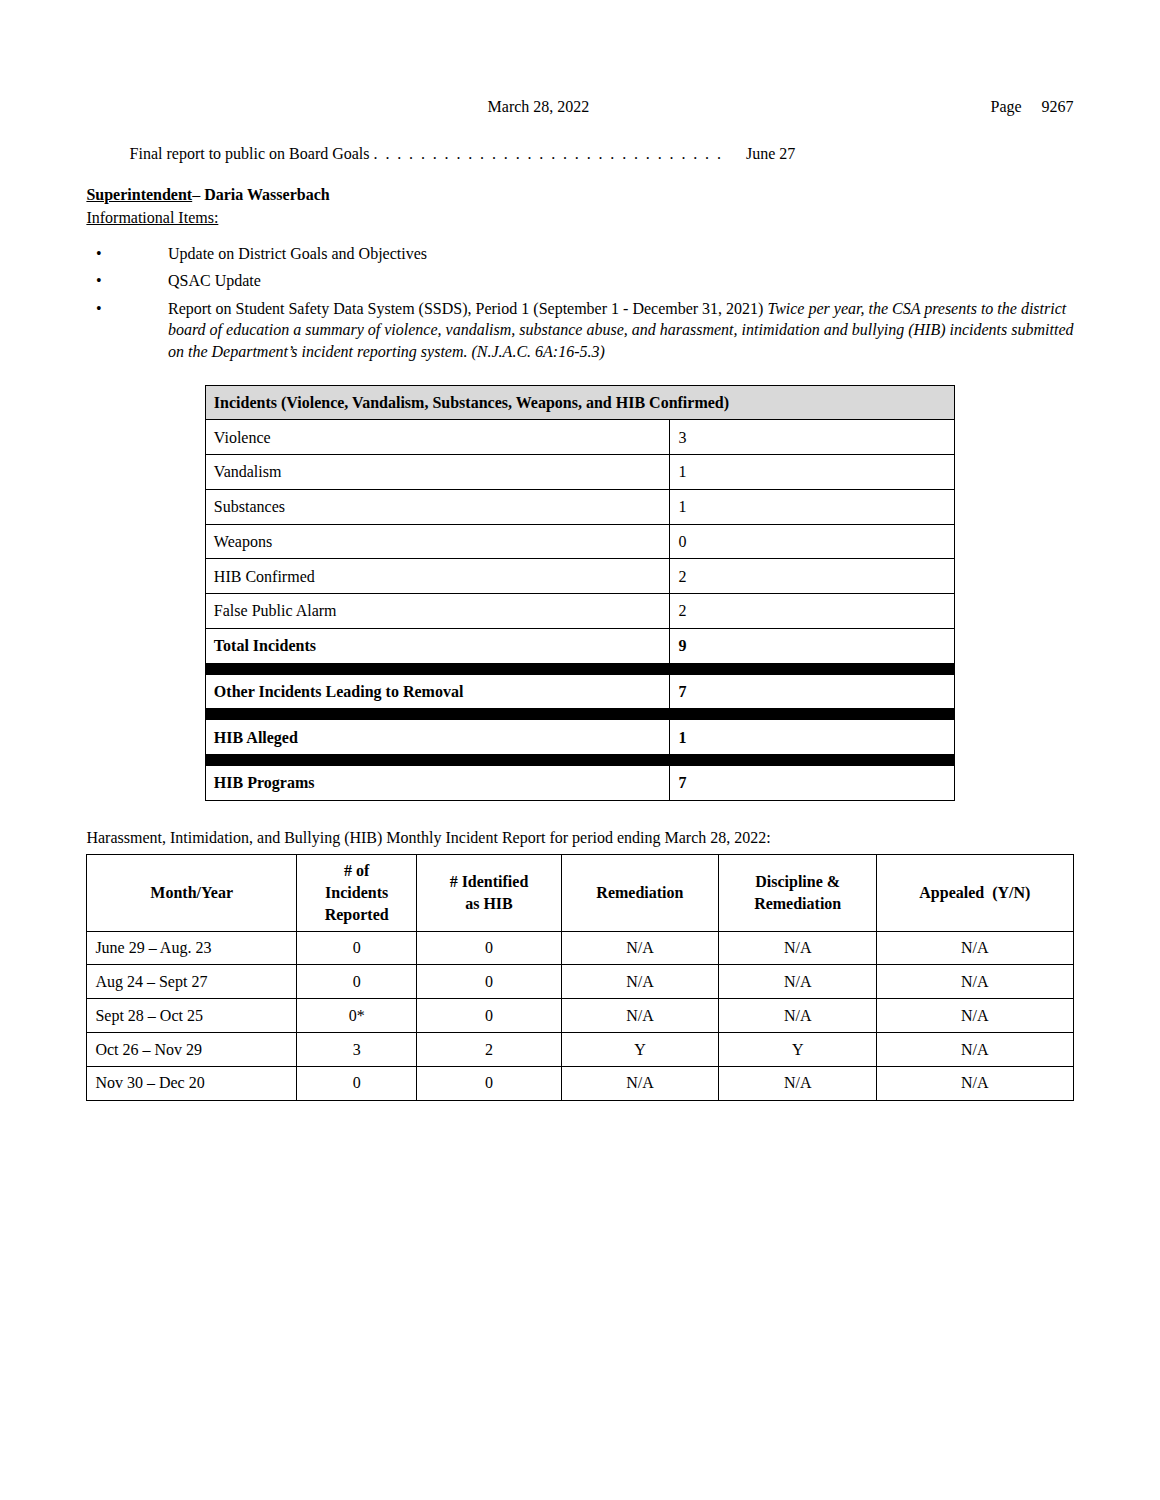March 28, 2022 Page 9267
Final report to public on Board Goals . . . . . . . . . . . . . . . . . . . . . . . . . . . . . . June 27
Superintendent– Daria Wasserbach
Informational Items:
Update on District Goals and Objectives
QSAC Update
Report on Student Safety Data System (SSDS), Period 1 (September 1 - December 31, 2021) Twice per year, the CSA presents to the district board of education a summary of violence, vandalism, substance abuse, and harassment, intimidation and bullying (HIB) incidents submitted on the Department’s incident reporting system. (N.J.A.C. 6A:16-5.3)
| Incidents (Violence, Vandalism, Substances, Weapons, and HIB Confirmed) |
| --- |
| Violence | 3 |
| Vandalism | 1 |
| Substances | 1 |
| Weapons | 0 |
| HIB Confirmed | 2 |
| False Public Alarm | 2 |
| Total Incidents | 9 |
| Other Incidents Leading to Removal | 7 |
| HIB Alleged | 1 |
| HIB Programs | 7 |
Harassment, Intimidation, and Bullying (HIB) Monthly Incident Report for period ending March 28, 2022:
| Month/Year | # of Incidents Reported | # Identified as HIB | Remediation | Discipline & Remediation | Appealed (Y/N) |
| --- | --- | --- | --- | --- | --- |
| June 29 – Aug. 23 | 0 | 0 | N/A | N/A | N/A |
| Aug 24 – Sept 27 | 0 | 0 | N/A | N/A | N/A |
| Sept 28 – Oct 25 | 0* | 0 | N/A | N/A | N/A |
| Oct 26 – Nov 29 | 3 | 2 | Y | Y | N/A |
| Nov 30 – Dec 20 | 0 | 0 | N/A | N/A | N/A |